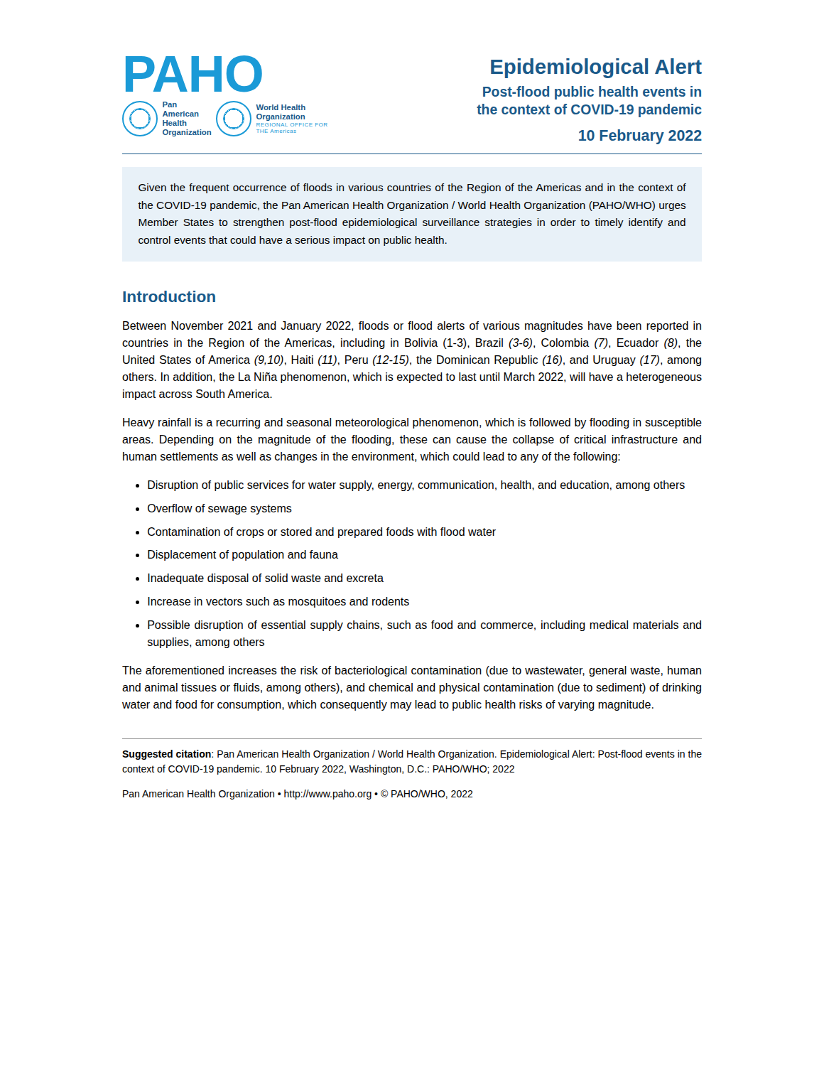PAHO
Pan American
Health
Organization
World Health
Organization REGIONAL OFFICE FOR THE Americas
Epidemiological Alert
Post-flood public health events in
the context of COVID-19 pandemic
10 February 2022
Given the frequent occurrence of floods in various countries of the Region of the Americas and in the context of the COVID-19 pandemic, the Pan American Health Organization / World Health Organization (PAHO/WHO) urges Member States to strengthen post-flood epidemiological surveillance strategies in order to timely identify and control events that could have a serious impact on public health.
Introduction
Between November 2021 and January 2022, floods or flood alerts of various magnitudes have been reported in countries in the Region of the Americas, including in Bolivia (1-3), Brazil (3-6), Colombia (7), Ecuador (8), the United States of America (9,10), Haiti (11), Peru (12-15), the Dominican Republic (16), and Uruguay (17), among others. In addition, the La Niña phenomenon, which is expected to last until March 2022, will have a heterogeneous impact across South America.
Heavy rainfall is a recurring and seasonal meteorological phenomenon, which is followed by flooding in susceptible areas. Depending on the magnitude of the flooding, these can cause the collapse of critical infrastructure and human settlements as well as changes in the environment, which could lead to any of the following:
Disruption of public services for water supply, energy, communication, health, and education, among others
Overflow of sewage systems
Contamination of crops or stored and prepared foods with flood water
Displacement of population and fauna
Inadequate disposal of solid waste and excreta
Increase in vectors such as mosquitoes and rodents
Possible disruption of essential supply chains, such as food and commerce, including medical materials and supplies, among others
The aforementioned increases the risk of bacteriological contamination (due to wastewater, general waste, human and animal tissues or fluids, among others), and chemical and physical contamination (due to sediment) of drinking water and food for consumption, which consequently may lead to public health risks of varying magnitude.
Suggested citation: Pan American Health Organization / World Health Organization. Epidemiological Alert: Post-flood events in the context of COVID-19 pandemic. 10 February 2022, Washington, D.C.: PAHO/WHO; 2022
Pan American Health Organization • http://www.paho.org • © PAHO/WHO, 2022